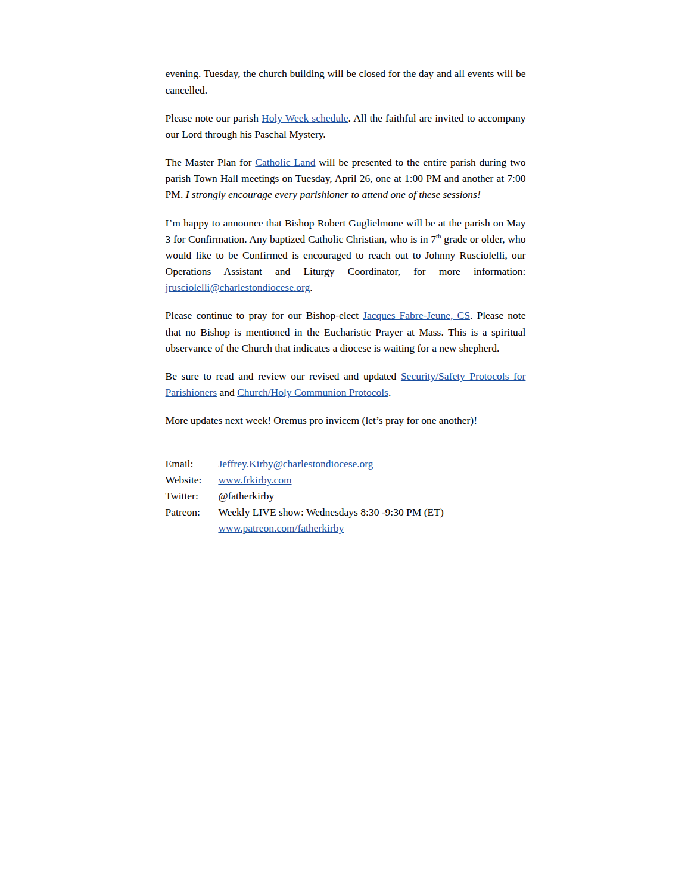evening. Tuesday, the church building will be closed for the day and all events will be cancelled.
Please note our parish Holy Week schedule. All the faithful are invited to accompany our Lord through his Paschal Mystery.
The Master Plan for Catholic Land will be presented to the entire parish during two parish Town Hall meetings on Tuesday, April 26, one at 1:00 PM and another at 7:00 PM. I strongly encourage every parishioner to attend one of these sessions!
I’m happy to announce that Bishop Robert Guglielmone will be at the parish on May 3 for Confirmation. Any baptized Catholic Christian, who is in 7th grade or older, who would like to be Confirmed is encouraged to reach out to Johnny Rusciolelli, our Operations Assistant and Liturgy Coordinator, for more information: jrusciolelli@charlestondiocese.org.
Please continue to pray for our Bishop-elect Jacques Fabre-Jeune, CS. Please note that no Bishop is mentioned in the Eucharistic Prayer at Mass. This is a spiritual observance of the Church that indicates a diocese is waiting for a new shepherd.
Be sure to read and review our revised and updated Security/Safety Protocols for Parishioners and Church/Holy Communion Protocols.
More updates next week! Oremus pro invicem (let’s pray for one another)!
| Email: | Jeffrey.Kirby@charlestondiocese.org |
| Website: | www.frkirby.com |
| Twitter: | @fatherkirby |
| Patreon: | Weekly LIVE show: Wednesdays 8:30 -9:30 PM (ET) www.patreon.com/fatherkirby |